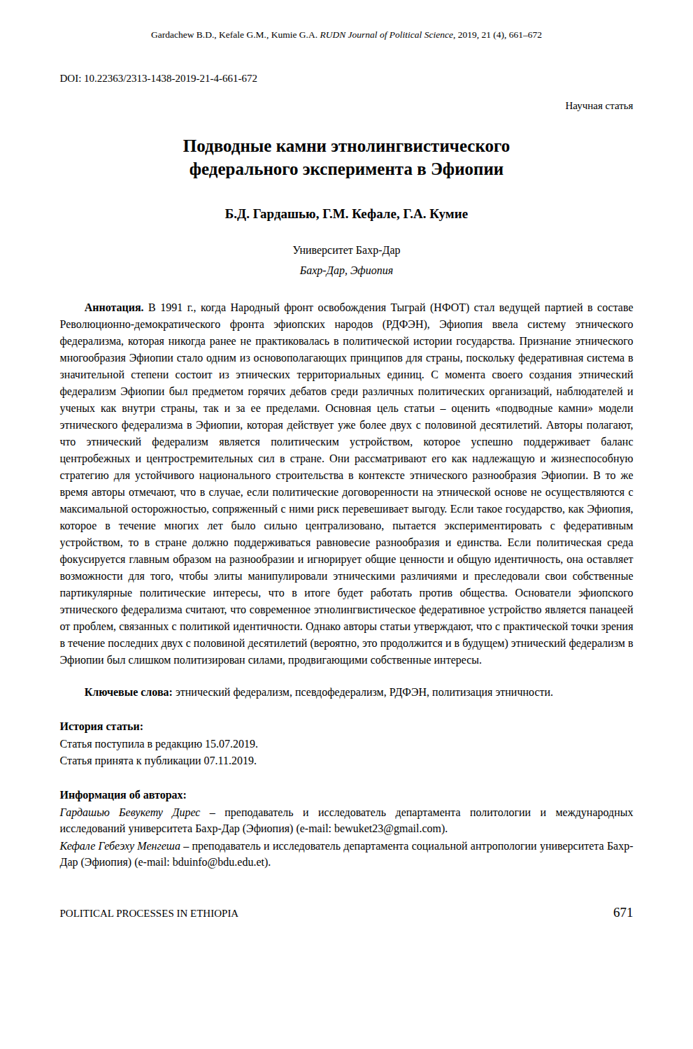Gardachew B.D., Kefale G.M., Kumie G.A. RUDN Journal of Political Science, 2019, 21 (4), 661–672
DOI: 10.22363/2313-1438-2019-21-4-661-672
Научная статья
Подводные камни этнолингвистического
федерального эксперимента в Эфиопии
Б.Д. Гардашью, Г.М. Кефале, Г.А. Кумие
Университет Бахр-Дар
Бахр-Дар, Эфиопия
Аннотация. В 1991 г., когда Народный фронт освобождения Тыграй (НФОТ) стал ведущей партией в составе Революционно-демократического фронта эфиопских народов (РДФЭН), Эфиопия ввела систему этнического федерализма, которая никогда ранее не практиковалась в политической истории государства. Признание этнического многообразия Эфиопии стало одним из основополагающих принципов для страны, поскольку федеративная система в значительной степени состоит из этнических территориальных единиц. С момента своего создания этнический федерализм Эфиопии был предметом горячих дебатов среди различных политических организаций, наблюдателей и ученых как внутри страны, так и за ее пределами. Основная цель статьи – оценить «подводные камни» модели этнического федерализма в Эфиопии, которая действует уже более двух с половиной десятилетий. Авторы полагают, что этнический федерализм является политическим устройством, которое успешно поддерживает баланс центробежных и центростремительных сил в стране. Они рассматривают его как надлежащую и жизнеспособную стратегию для устойчивого национального строительства в контексте этнического разнообразия Эфиопии. В то же время авторы отмечают, что в случае, если политические договоренности на этнической основе не осуществляются с максимальной осторожностью, сопряженный с ними риск перевешивает выгоду. Если такое государство, как Эфиопия, которое в течение многих лет было сильно централизовано, пытается экспериментировать с федеративным устройством, то в стране должно поддерживаться равновесие разнообразия и единства. Если политическая среда фокусируется главным образом на разнообразии и игнорирует общие ценности и общую идентичность, она оставляет возможности для того, чтобы элиты манипулировали этническими различиями и преследовали свои собственные партикулярные политические интересы, что в итоге будет работать против общества. Основатели эфиопского этнического федерализма считают, что современное этнолингвистическое федеративное устройство является панацеей от проблем, связанных с политикой идентичности. Однако авторы статьи утверждают, что с практической точки зрения в течение последних двух с половиной десятилетий (вероятно, это продолжится и в будущем) этнический федерализм в Эфиопии был слишком политизирован силами, продвигающими собственные интересы.
Ключевые слова: этнический федерализм, псевдофедерализм, РДФЭН, политизация этничности.
История статьи:
Статья поступила в редакцию 15.07.2019.
Статья принята к публикации 07.11.2019.
Информация об авторах:
Гардашью Бевукету Дирес – преподаватель и исследователь департамента политологии и международных исследований университета Бахр-Дар (Эфиопия) (e-mail: bewuket23@gmail.com).
Кефале Гебеэху Менгеша – преподаватель и исследователь департамента социальной антропологии университета Бахр-Дар (Эфиопия) (e-mail: bduinfo@bdu.edu.et).
POLITICAL PROCESSES IN ETHIOPIA 671